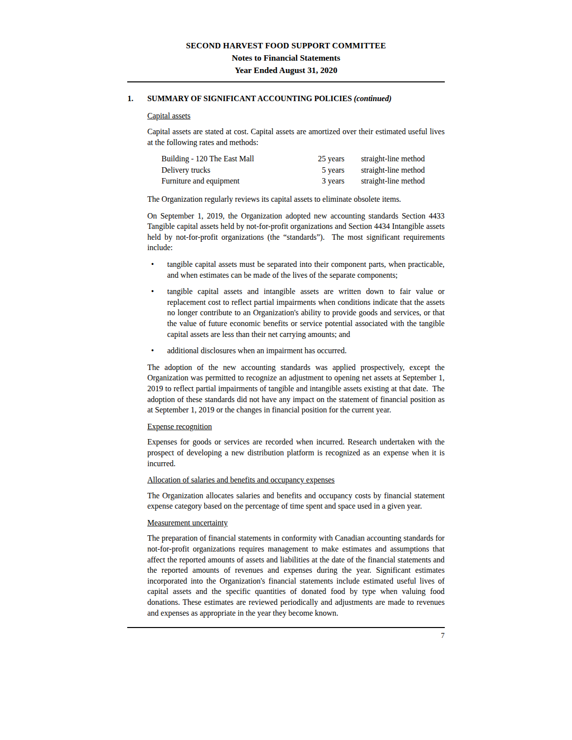SECOND HARVEST FOOD SUPPORT COMMITTEE
Notes to Financial Statements
Year Ended August 31, 2020
1. SUMMARY OF SIGNIFICANT ACCOUNTING POLICIES (continued)
Capital assets
Capital assets are stated at cost. Capital assets are amortized over their estimated useful lives at the following rates and methods:
| Building - 120 The East Mall | 25 years | straight-line method |
| Delivery trucks | 5 years | straight-line method |
| Furniture and equipment | 3 years | straight-line method |
The Organization regularly reviews its capital assets to eliminate obsolete items.
On September 1, 2019, the Organization adopted new accounting standards Section 4433 Tangible capital assets held by not-for-profit organizations and Section 4434 Intangible assets held by not-for-profit organizations (the “standards”). The most significant requirements include:
tangible capital assets must be separated into their component parts, when practicable, and when estimates can be made of the lives of the separate components;
tangible capital assets and intangible assets are written down to fair value or replacement cost to reflect partial impairments when conditions indicate that the assets no longer contribute to an Organization's ability to provide goods and services, or that the value of future economic benefits or service potential associated with the tangible capital assets are less than their net carrying amounts; and
additional disclosures when an impairment has occurred.
The adoption of the new accounting standards was applied prospectively, except the Organization was permitted to recognize an adjustment to opening net assets at September 1, 2019 to reflect partial impairments of tangible and intangible assets existing at that date. The adoption of these standards did not have any impact on the statement of financial position as at September 1, 2019 or the changes in financial position for the current year.
Expense recognition
Expenses for goods or services are recorded when incurred. Research undertaken with the prospect of developing a new distribution platform is recognized as an expense when it is incurred.
Allocation of salaries and benefits and occupancy expenses
The Organization allocates salaries and benefits and occupancy costs by financial statement expense category based on the percentage of time spent and space used in a given year.
Measurement uncertainty
The preparation of financial statements in conformity with Canadian accounting standards for not-for-profit organizations requires management to make estimates and assumptions that affect the reported amounts of assets and liabilities at the date of the financial statements and the reported amounts of revenues and expenses during the year. Significant estimates incorporated into the Organization's financial statements include estimated useful lives of capital assets and the specific quantities of donated food by type when valuing food donations. These estimates are reviewed periodically and adjustments are made to revenues and expenses as appropriate in the year they become known.
7